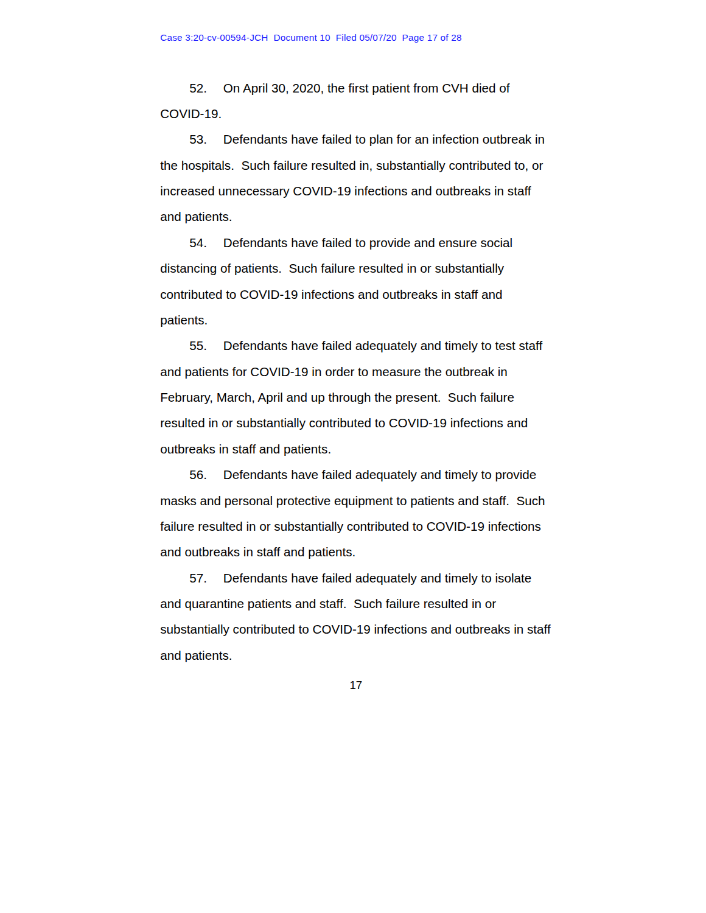Case 3:20-cv-00594-JCH Document 10 Filed 05/07/20 Page 17 of 28
52. On April 30, 2020, the first patient from CVH died of COVID-19.
53. Defendants have failed to plan for an infection outbreak in the hospitals. Such failure resulted in, substantially contributed to, or increased unnecessary COVID-19 infections and outbreaks in staff and patients.
54. Defendants have failed to provide and ensure social distancing of patients. Such failure resulted in or substantially contributed to COVID-19 infections and outbreaks in staff and patients.
55. Defendants have failed adequately and timely to test staff and patients for COVID-19 in order to measure the outbreak in February, March, April and up through the present. Such failure resulted in or substantially contributed to COVID-19 infections and outbreaks in staff and patients.
56. Defendants have failed adequately and timely to provide masks and personal protective equipment to patients and staff. Such failure resulted in or substantially contributed to COVID-19 infections and outbreaks in staff and patients.
57. Defendants have failed adequately and timely to isolate and quarantine patients and staff. Such failure resulted in or substantially contributed to COVID-19 infections and outbreaks in staff and patients.
17